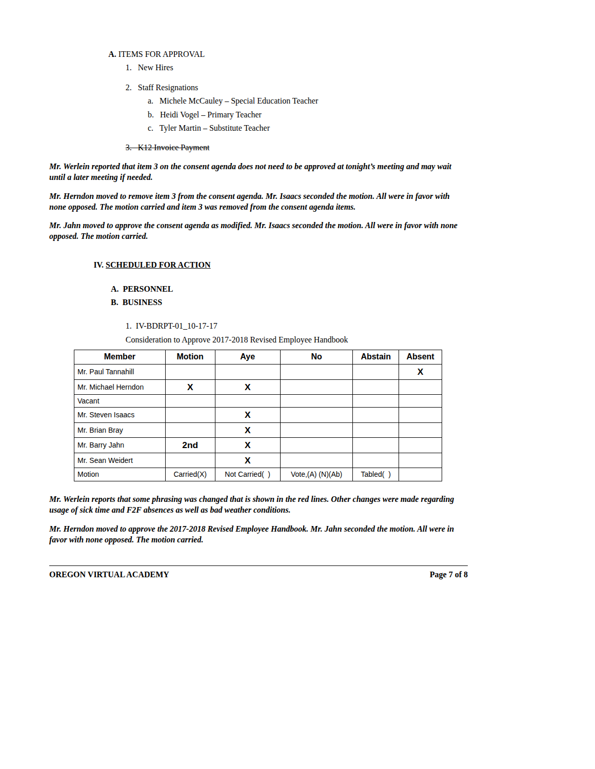A. ITEMS FOR APPROVAL
1. New Hires
2. Staff Resignations
a. Michele McCauley – Special Education Teacher
b. Heidi Vogel – Primary Teacher
c. Tyler Martin – Substitute Teacher
3. K12 Invoice Payment
Mr. Werlein reported that item 3 on the consent agenda does not need to be approved at tonight’s meeting and may wait until a later meeting if needed.
Mr. Herndon moved to remove item 3 from the consent agenda. Mr. Isaacs seconded the motion. All were in favor with none opposed. The motion carried and item 3 was removed from the consent agenda items.
Mr. Jahn moved to approve the consent agenda as modified. Mr. Isaacs seconded the motion. All were in favor with none opposed. The motion carried.
IV. SCHEDULED FOR ACTION
A. PERSONNEL
B. BUSINESS
1. IV-BDRPT-01_10-17-17
Consideration to Approve 2017-2018 Revised Employee Handbook
| Member | Motion | Aye | No | Abstain | Absent |
| --- | --- | --- | --- | --- | --- |
| Mr. Paul Tannahill | | | | | X |
| Mr. Michael Herndon | X | X | | | |
| Vacant | | | | | |
| Mr. Steven Isaacs | | X | | | |
| Mr. Brian Bray | | X | | | |
| Mr. Barry Jahn | 2nd | X | | | |
| Mr. Sean Weidert | | X | | | |
| Motion | Carried(X) | Not Carried( ) | Vote,(A) (N)(Ab) | Tabled( ) | |
Mr. Werlein reports that some phrasing was changed that is shown in the red lines. Other changes were made regarding usage of sick time and F2F absences as well as bad weather conditions.
Mr. Herndon moved to approve the 2017-2018 Revised Employee Handbook. Mr. Jahn seconded the motion. All were in favor with none opposed. The motion carried.
OREGON VIRTUAL ACADEMY Page 7 of 8